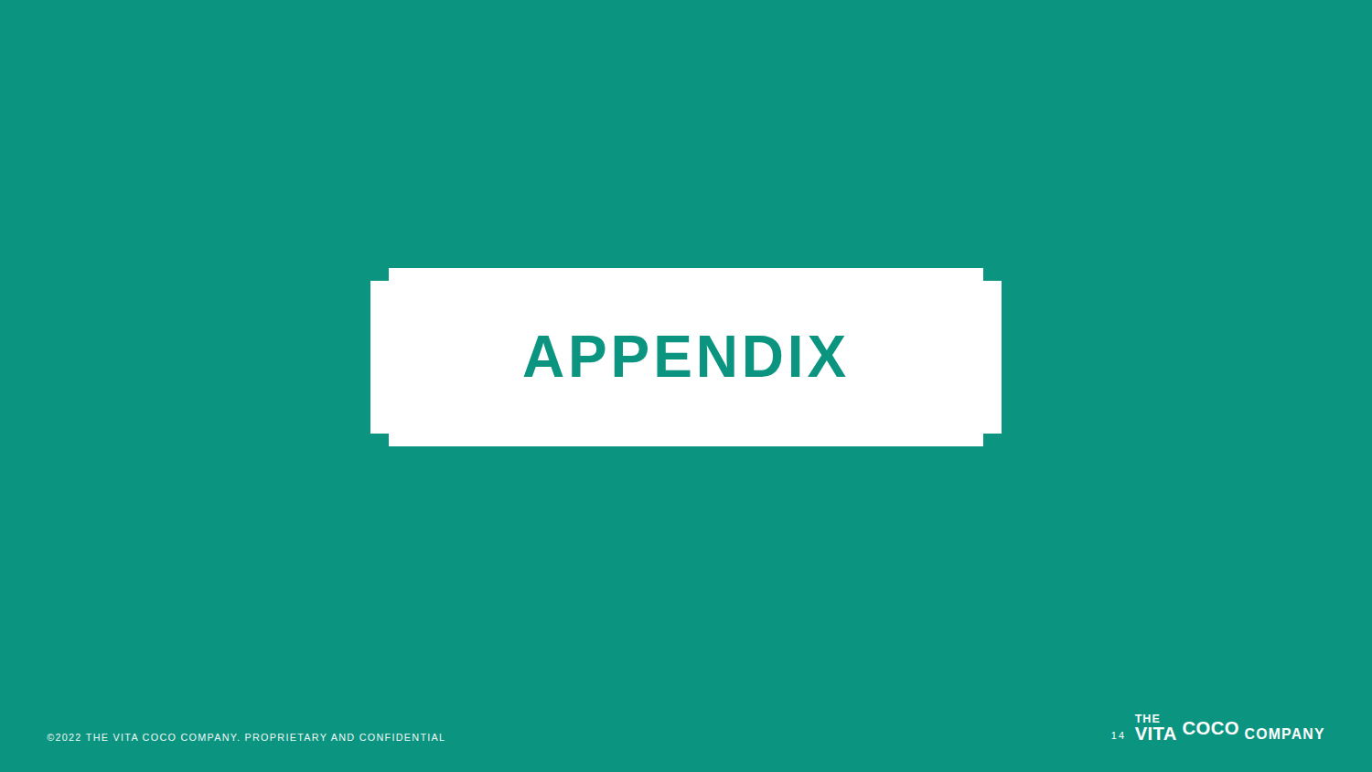APPENDIX
©2022 The Vita Coco Company. Proprietary and Confidential
14
THE VITA COCO COMPANY